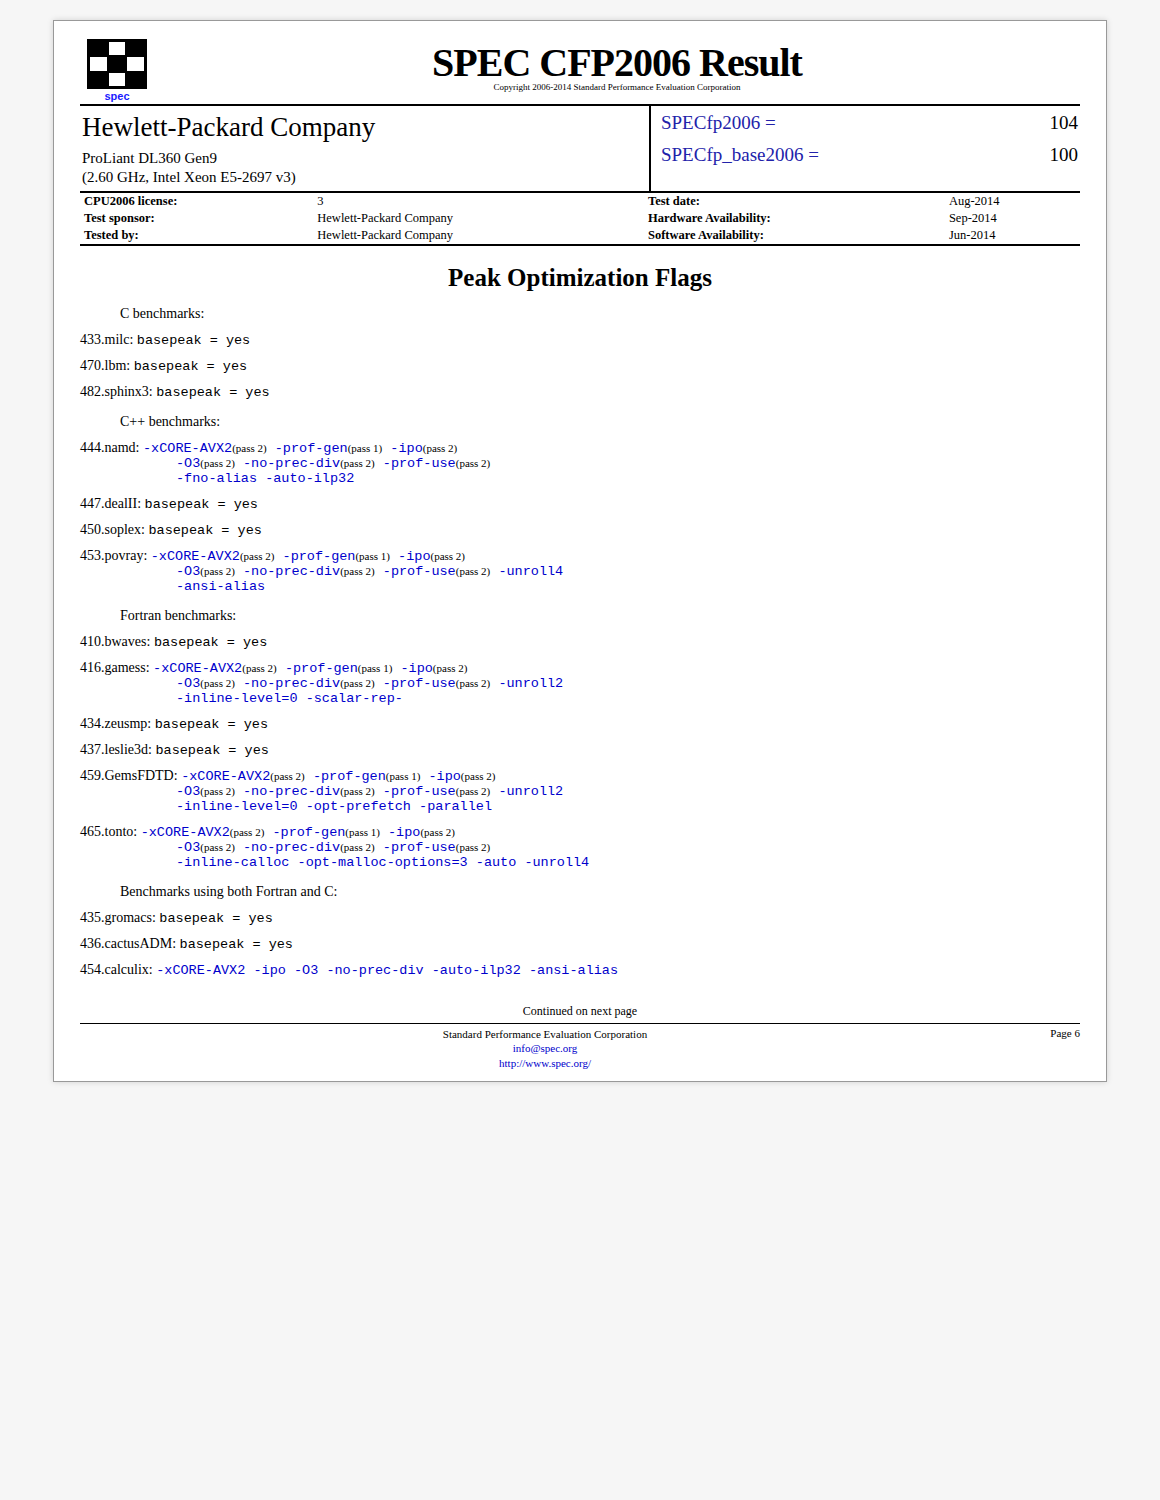spec
SPEC CFP2006 Result
Copyright 2006-2014 Standard Performance Evaluation Corporation
Hewlett-Packard Company
ProLiant DL360 Gen9
(2.60 GHz, Intel Xeon E5-2697 v3)
SPECfp2006 = 104
SPECfp_base2006 = 100
| CPU2006 license: | 3 | Test date: | Aug-2014 |
| Test sponsor: | Hewlett-Packard Company | Hardware Availability: | Sep-2014 |
| Tested by: | Hewlett-Packard Company | Software Availability: | Jun-2014 |
Peak Optimization Flags
C benchmarks:
433.milc: basepeak = yes
470.lbm: basepeak = yes
482.sphinx3: basepeak = yes
C++ benchmarks:
444.namd: -xCORE-AVX2(pass 2) -prof-gen(pass 1) -ipo(pass 2)
-O3(pass 2) -no-prec-div(pass 2) -prof-use(pass 2)
-fno-alias -auto-ilp32
447.dealII: basepeak = yes
450.soplex: basepeak = yes
453.povray: -xCORE-AVX2(pass 2) -prof-gen(pass 1) -ipo(pass 2)
-O3(pass 2) -no-prec-div(pass 2) -prof-use(pass 2) -unroll4
-ansi-alias
Fortran benchmarks:
410.bwaves: basepeak = yes
416.gamess: -xCORE-AVX2(pass 2) -prof-gen(pass 1) -ipo(pass 2)
-O3(pass 2) -no-prec-div(pass 2) -prof-use(pass 2) -unroll2
-inline-level=0 -scalar-rep-
434.zeusmp: basepeak = yes
437.leslie3d: basepeak = yes
459.GemsFDTD: -xCORE-AVX2(pass 2) -prof-gen(pass 1) -ipo(pass 2)
-O3(pass 2) -no-prec-div(pass 2) -prof-use(pass 2) -unroll2
-inline-level=0 -opt-prefetch -parallel
465.tonto: -xCORE-AVX2(pass 2) -prof-gen(pass 1) -ipo(pass 2)
-O3(pass 2) -no-prec-div(pass 2) -prof-use(pass 2)
-inline-calloc -opt-malloc-options=3 -auto -unroll4
Benchmarks using both Fortran and C:
435.gromacs: basepeak = yes
436.cactusADM: basepeak = yes
454.calculix: -xCORE-AVX2 -ipo -O3 -no-prec-div -auto-ilp32 -ansi-alias
Continued on next page
Standard Performance Evaluation Corporation
info@spec.org
http://www.spec.org/
Page 6